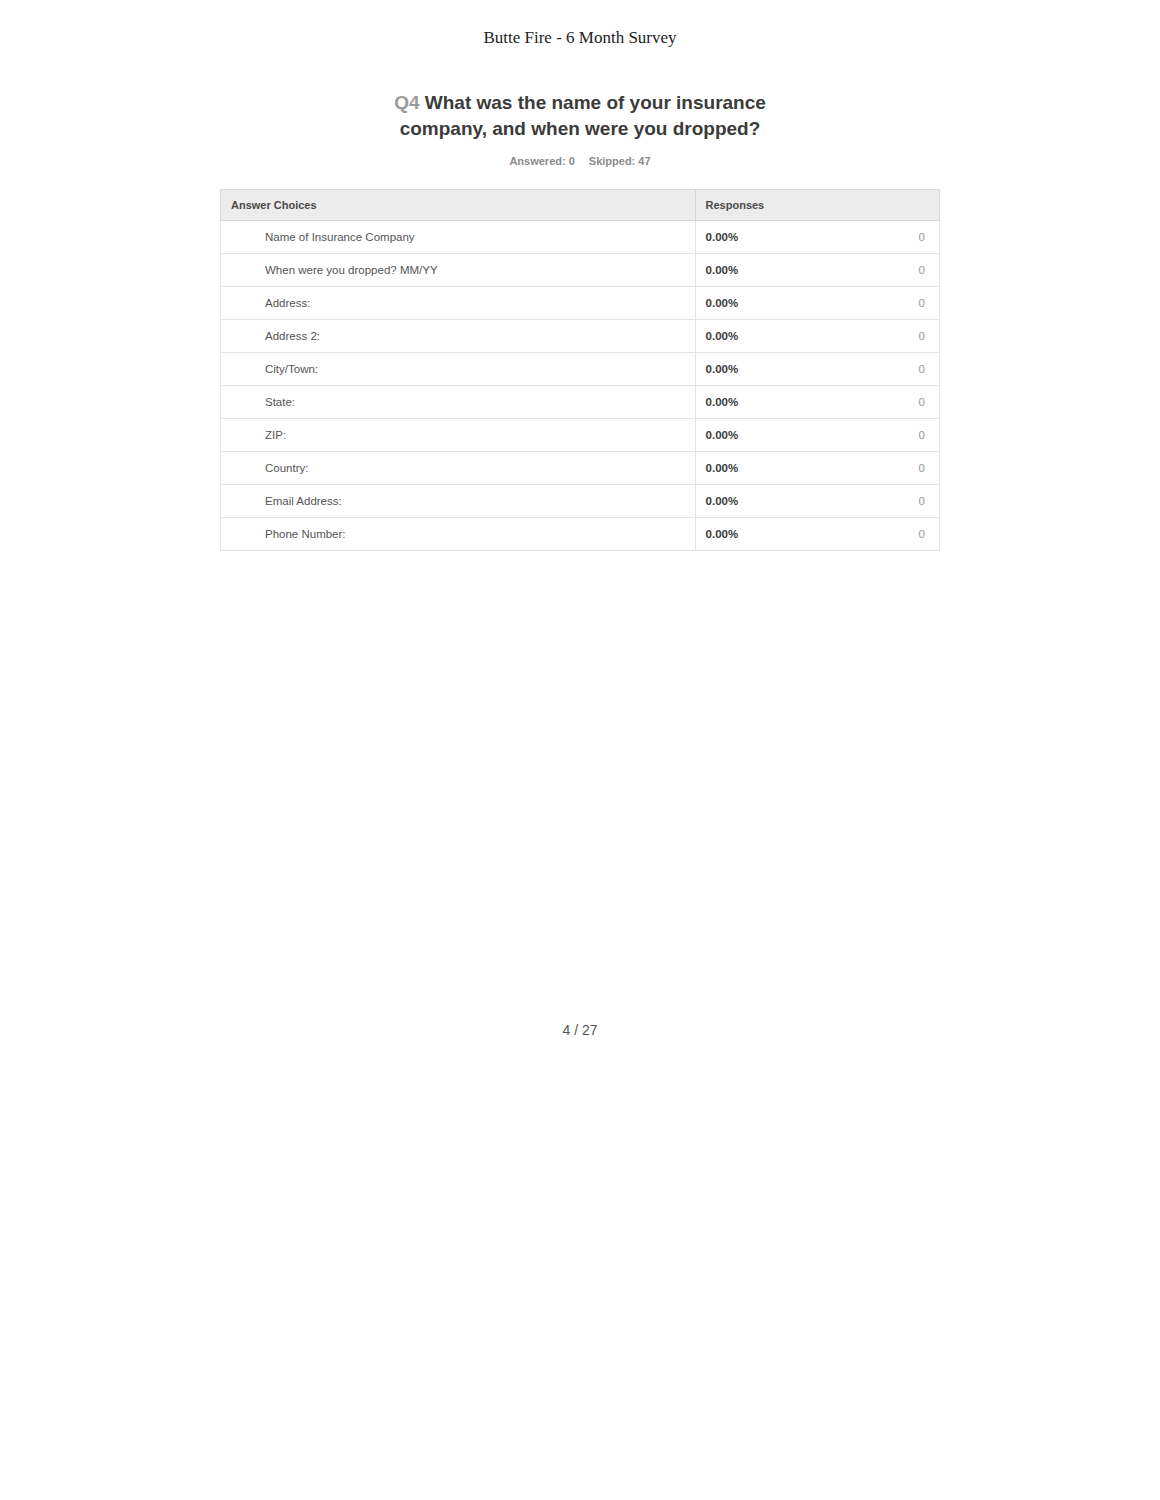Butte Fire - 6 Month Survey
Q4 What was the name of your insurance
company, and when were you dropped?
Answered: 0 Skipped: 47
| Answer Choices | Responses |
| --- | --- |
| Name of Insurance Company | 0.00% | 0 |
| When were you dropped? MM/YY | 0.00% | 0 |
| Address: | 0.00% | 0 |
| Address 2: | 0.00% | 0 |
| City/Town: | 0.00% | 0 |
| State: | 0.00% | 0 |
| ZIP: | 0.00% | 0 |
| Country: | 0.00% | 0 |
| Email Address: | 0.00% | 0 |
| Phone Number: | 0.00% | 0 |
4 / 27